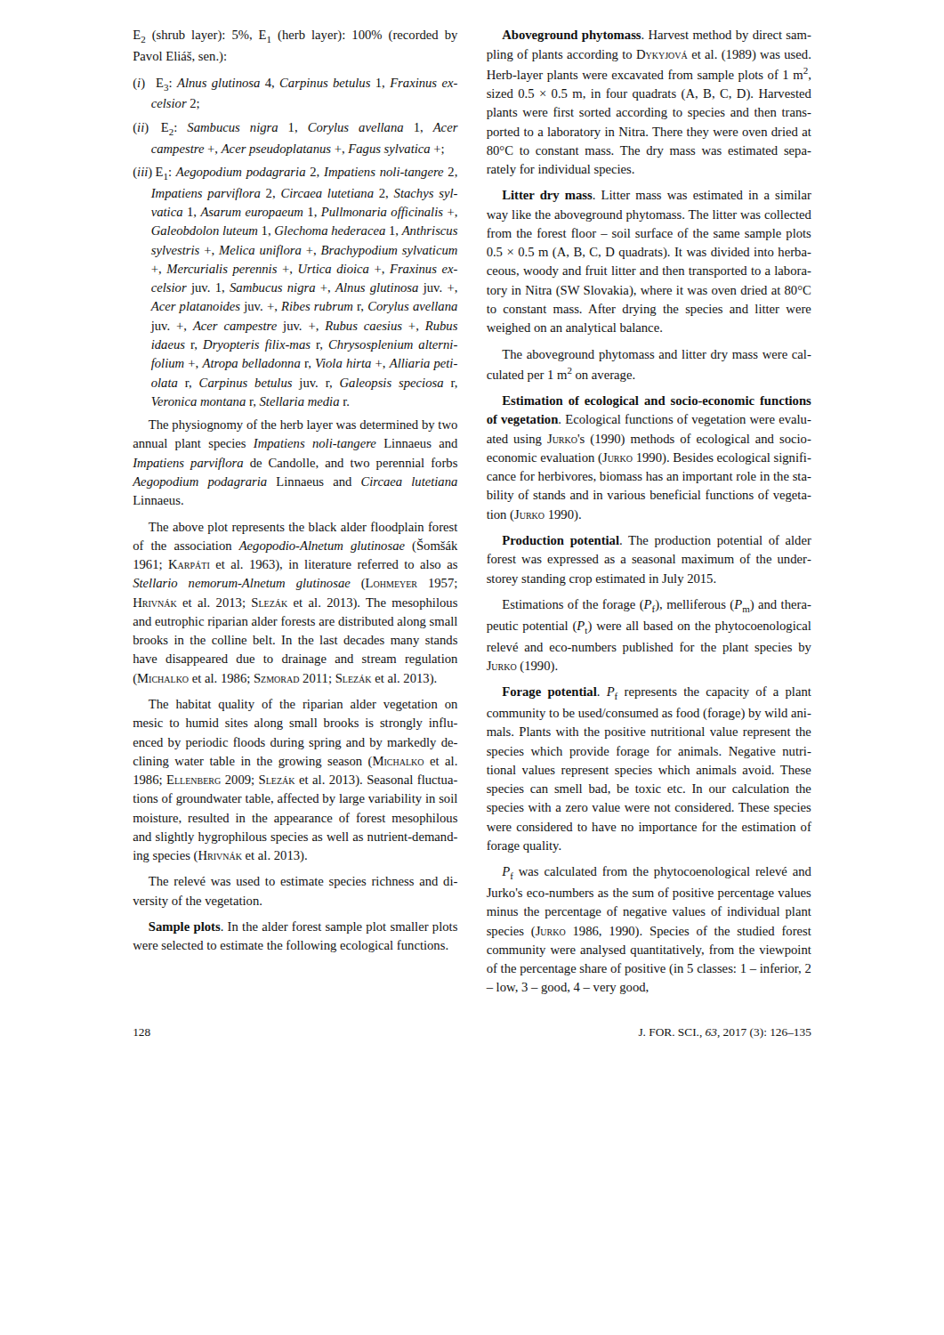E2 (shrub layer): 5%, E1 (herb layer): 100% (recorded by Pavol Eliáš, sen.):
(i) E3: Alnus glutinosa 4, Carpinus betulus 1, Fraxinus excelsior 2;
(ii) E2: Sambucus nigra 1, Corylus avellana 1, Acer campestre +, Acer pseudoplatanus +, Fagus sylvatica +;
(iii) E1: Aegopodium podagraria 2, Impatiens noli-tangere 2, Impatiens parviflora 2, Circaea lutetiana 2, Stachys sylvatica 1, Asarum europaeum 1, Pullmonaria officinalis +, Galeobdolon luteum 1, Glechoma hederacea 1, Anthriscus sylvestris +, Melica uniflora +, Brachypodium sylvaticum +, Mercurialis perennis +, Urtica dioica +, Fraxinus excelsior juv. 1, Sambucus nigra +, Alnus glutinosa juv. +, Acer platanoides juv. +, Ribes rubrum r, Corylus avellana juv. +, Acer campestre juv. +, Rubus caesius +, Rubus idaeus r, Dryopteris filix-mas r, Chrysosplenium alternifolium +, Atropa belladonna r, Viola hirta +, Alliaria petiolata r, Carpinus betulus juv. r, Galeopsis speciosa r, Veronica montana r, Stellaria media r.
The physiognomy of the herb layer was determined by two annual plant species Impatiens noli-tangere Linnaeus and Impatiens parviflora de Candolle, and two perennial forbs Aegopodium podagraria Linnaeus and Circaea lutetiana Linnaeus.
The above plot represents the black alder floodplain forest of the association Aegopodio-Alnetum glutinosae (Šomšák 1961; Karpáti et al. 1963), in literature referred to also as Stellario nemorum-Alnetum glutinosae (Lohmeyer 1957; Hrivnák et al. 2013; Slezák et al. 2013). The mesophilous and eutrophic riparian alder forests are distributed along small brooks in the colline belt. In the last decades many stands have disappeared due to drainage and stream regulation (Michalko et al. 1986; Szmorad 2011; Slezák et al. 2013).
The habitat quality of the riparian alder vegetation on mesic to humid sites along small brooks is strongly influenced by periodic floods during spring and by markedly declining water table in the growing season (Michalko et al. 1986; Ellenberg 2009; Slezák et al. 2013). Seasonal fluctuations of groundwater table, affected by large variability in soil moisture, resulted in the appearance of forest mesophilous and slightly hygrophilous species as well as nutrient-demanding species (Hrivnák et al. 2013).
The relevé was used to estimate species richness and diversity of the vegetation.
Sample plots. In the alder forest sample plot smaller plots were selected to estimate the following ecological functions.
Aboveground phytomass. Harvest method by direct sampling of plants according to Dykyjová et al. (1989) was used. Herb-layer plants were excavated from sample plots of 1 m2, sized 0.5 × 0.5 m, in four quadrats (A, B, C, D). Harvested plants were first sorted according to species and then transported to a laboratory in Nitra. There they were oven dried at 80°C to constant mass. The dry mass was estimated separately for individual species.
Litter dry mass. Litter mass was estimated in a similar way like the aboveground phytomass. The litter was collected from the forest floor – soil surface of the same sample plots 0.5 × 0.5 m (A, B, C, D quadrats). It was divided into herbaceous, woody and fruit litter and then transported to a laboratory in Nitra (SW Slovakia), where it was oven dried at 80°C to constant mass. After drying the species and litter were weighed on an analytical balance.
The aboveground phytomass and litter dry mass were calculated per 1 m2 on average.
Estimation of ecological and socio-economic functions of vegetation. Ecological functions of vegetation were evaluated using Jurko's (1990) methods of ecological and socio-economic evaluation (Jurko 1990). Besides ecological significance for herbivores, biomass has an important role in the stability of stands and in various beneficial functions of vegetation (Jurko 1990).
Production potential. The production potential of alder forest was expressed as a seasonal maximum of the understorey standing crop estimated in July 2015.
Estimations of the forage (Pf), melliferous (Pm) and therapeutic potential (Pt) were all based on the phytocoenological relevé and eco-numbers published for the plant species by Jurko (1990).
Forage potential. Pf represents the capacity of a plant community to be used/consumed as food (forage) by wild animals. Plants with the positive nutritional value represent the species which provide forage for animals. Negative nutritional values represent species which animals avoid. These species can smell bad, be toxic etc. In our calculation the species with a zero value were not considered. These species were considered to have no importance for the estimation of forage quality.
Pf was calculated from the phytocoenological relevé and Jurko's eco-numbers as the sum of positive percentage values minus the percentage of negative values of individual plant species (Jurko 1986, 1990). Species of the studied forest community were analysed quantitatively, from the viewpoint of the percentage share of positive (in 5 classes: 1 – inferior, 2 – low, 3 – good, 4 – very good,
128 J. FOR. SCI., 63, 2017 (3): 126–135